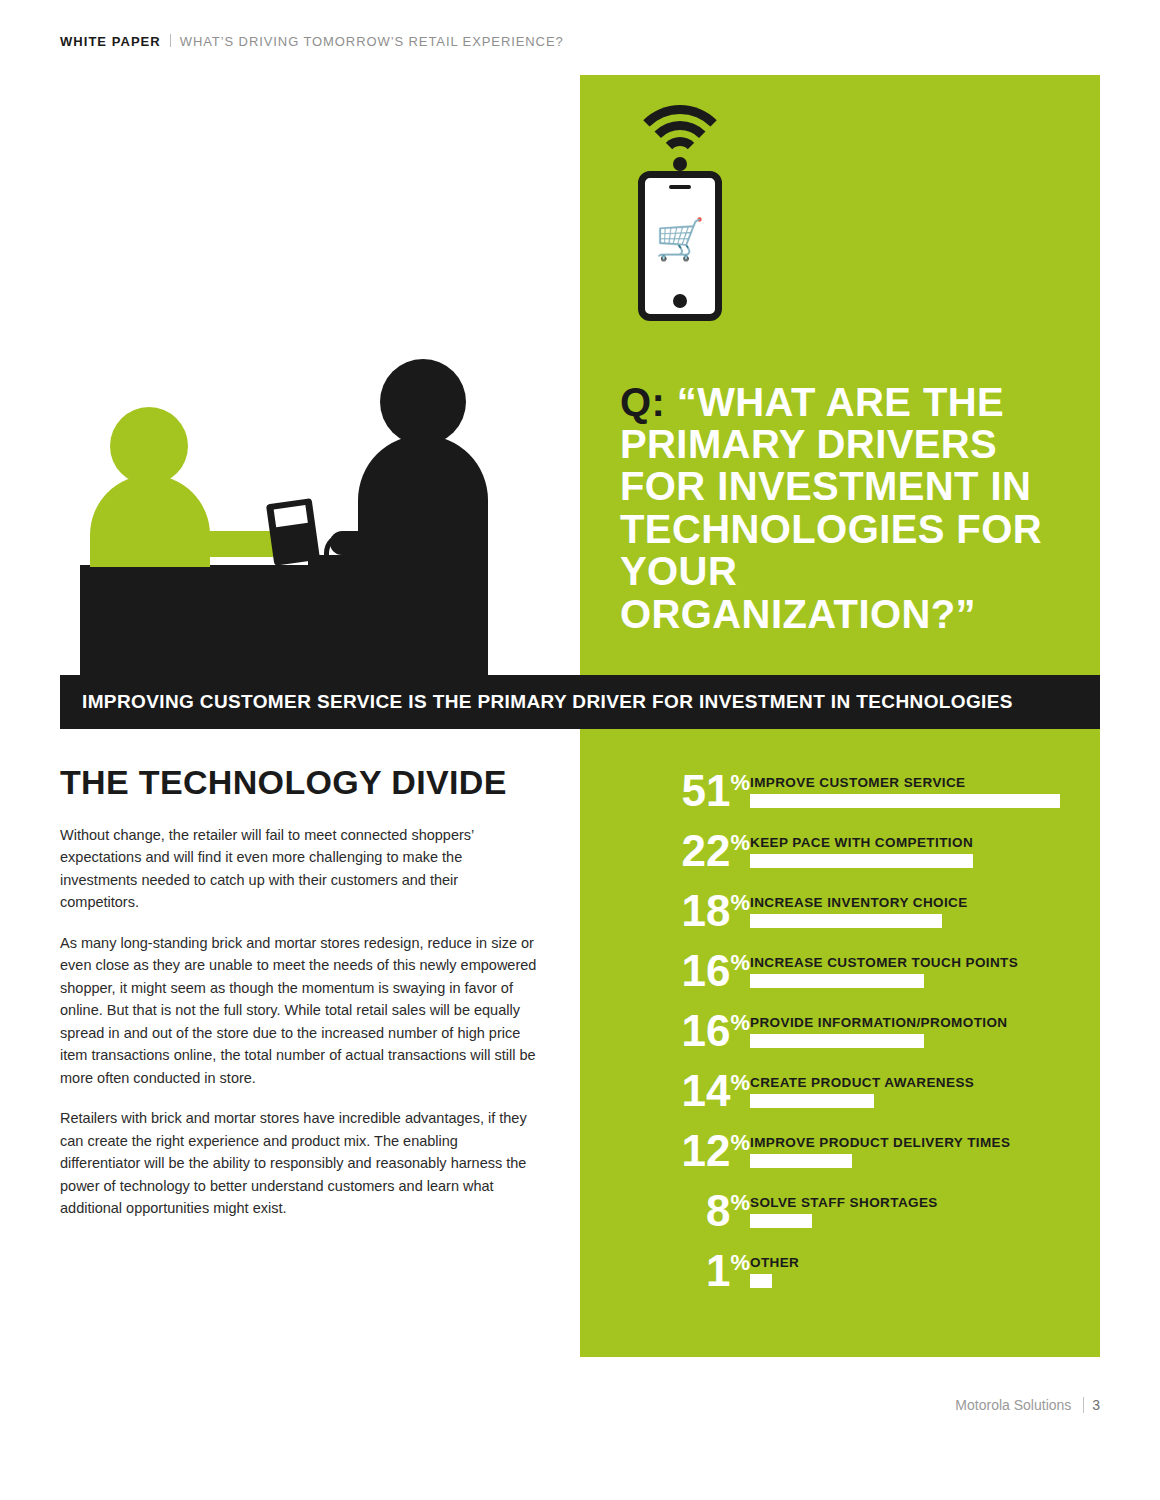WHITE PAPER WHAT’S DRIVING TOMORROW’S RETAIL EXPERIENCE?
🛒
Q: “What are the primary drivers for investment in technologies for your organization?”
Improving customer service is the primary driver for investment in technologies
The Technology Divide
Without change, the retailer will fail to meet connected shoppers’ expectations and will find it even more challenging to make the investments needed to catch up with their customers and their competitors.
As many long-standing brick and mortar stores redesign, reduce in size or even close as they are unable to meet the needs of this newly empowered shopper, it might seem as though the momentum is swaying in favor of online. But that is not the full story. While total retail sales will be equally spread in and out of the store due to the increased number of high price item transactions online, the total number of actual transactions will still be more often conducted in store.
Retailers with brick and mortar stores have incredible advantages, if they can create the right experience and product mix. The enabling differentiator will be the ability to responsibly and reasonably harness the power of technology to better understand customers and learn what additional opportunities might exist.
| 51 % | Improve Customer Service |
| 22 % | Keep Pace With Competition |
| 18 % | Increase Inventory Choice |
| 16 % | Increase Customer Touch Points |
| 16 % | Provide Information/Promotion |
| 14 % | Create Product Awareness |
| 12 % | Improve Product Delivery Times |
| 8 % | Solve Staff Shortages |
| 1 % | Other |
Motorola Solutions 3